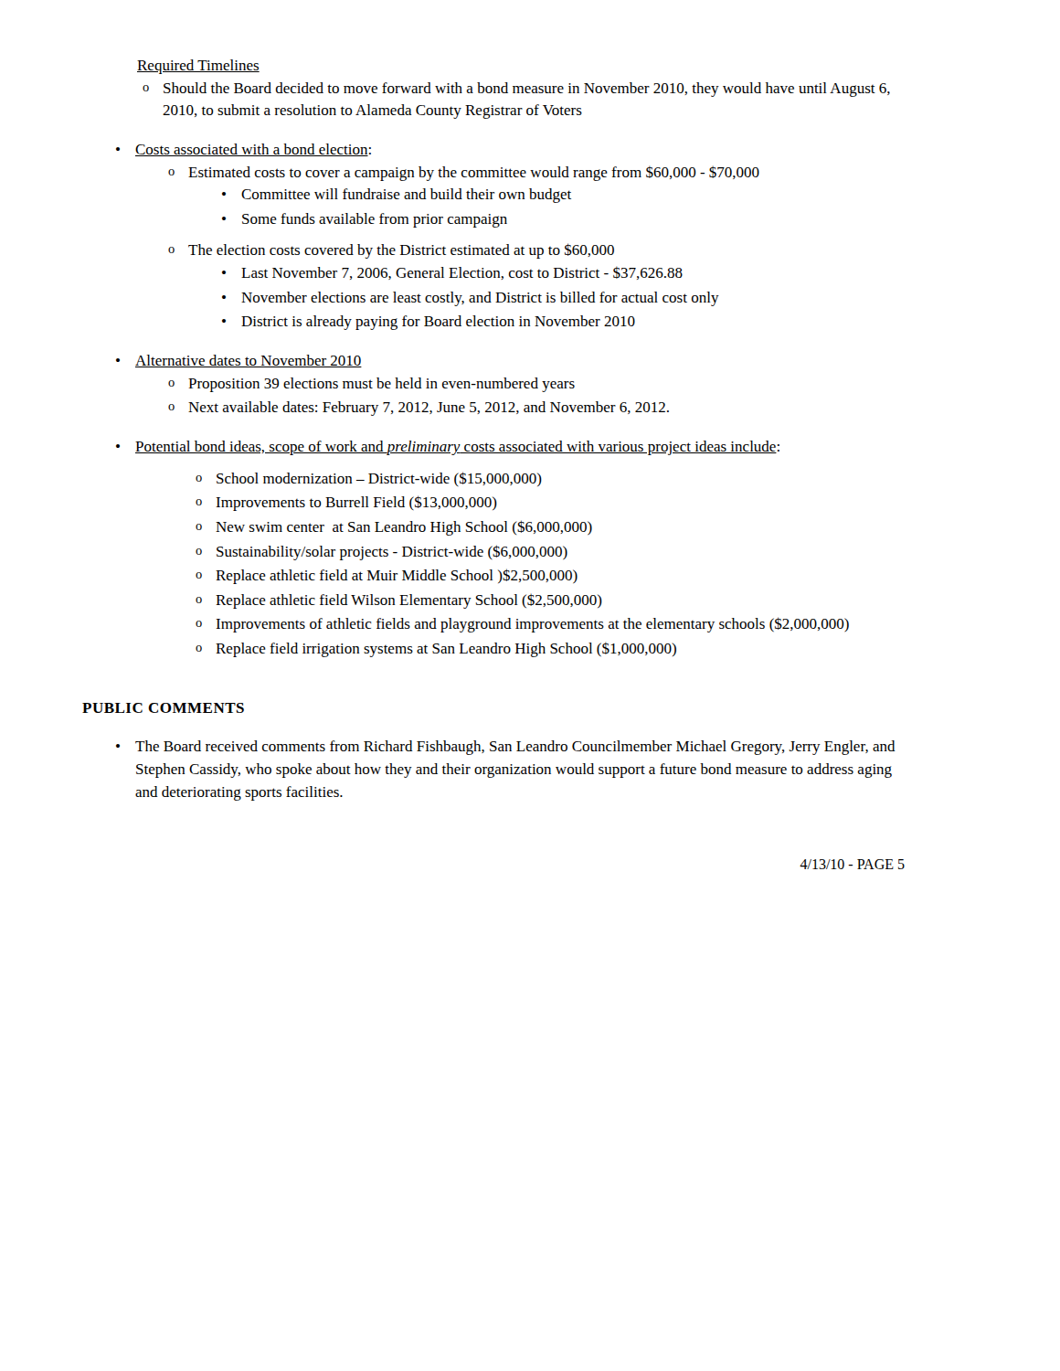Required Timelines
Should the Board decided to move forward with a bond measure in November 2010, they would have until August 6, 2010, to submit a resolution to Alameda County Registrar of Voters
Costs associated with a bond election:
Estimated costs to cover a campaign by the committee would range from $60,000 - $70,000
Committee will fundraise and build their own budget
Some funds available from prior campaign
The election costs covered by the District estimated at up to $60,000
Last November 7, 2006, General Election, cost to District - $37,626.88
November elections are least costly, and District is billed for actual cost only
District is already paying for Board election in November 2010
Alternative dates to November 2010
Proposition 39 elections must be held in even-numbered years
Next available dates: February 7, 2012, June 5, 2012, and November 6, 2012.
Potential bond ideas, scope of work and preliminary costs associated with various project ideas include:
School modernization – District-wide ($15,000,000)
Improvements to Burrell Field ($13,000,000)
New swim center at San Leandro High School ($6,000,000)
Sustainability/solar projects - District-wide ($6,000,000)
Replace athletic field at Muir Middle School )$2,500,000)
Replace athletic field Wilson Elementary School ($2,500,000)
Improvements of athletic fields and playground improvements at the elementary schools ($2,000,000)
Replace field irrigation systems at San Leandro High School ($1,000,000)
PUBLIC COMMENTS
The Board received comments from Richard Fishbaugh, San Leandro Councilmember Michael Gregory, Jerry Engler, and Stephen Cassidy, who spoke about how they and their organization would support a future bond measure to address aging and deteriorating sports facilities.
4/13/10 - PAGE 5